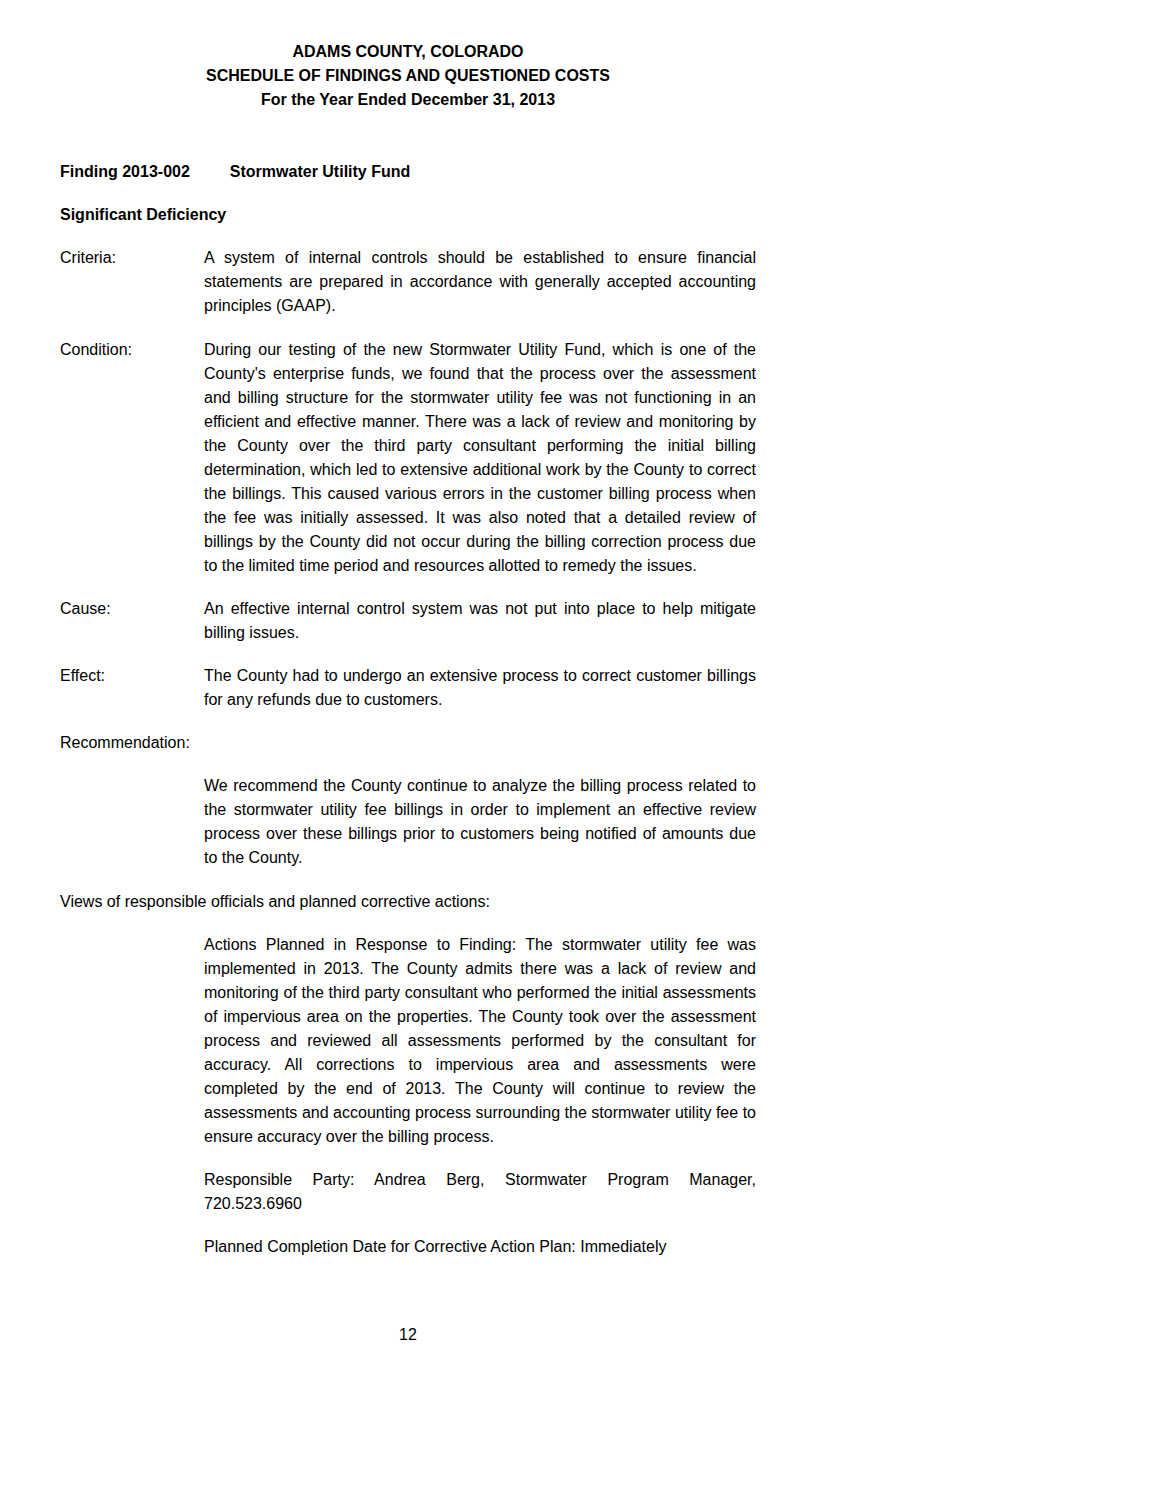ADAMS COUNTY, COLORADO
SCHEDULE OF FINDINGS AND QUESTIONED COSTS
For the Year Ended December 31, 2013
Finding 2013-002 Stormwater Utility Fund
Significant Deficiency
Criteria:
A system of internal controls should be established to ensure financial statements are prepared in accordance with generally accepted accounting principles (GAAP).
Condition:
During our testing of the new Stormwater Utility Fund, which is one of the County's enterprise funds, we found that the process over the assessment and billing structure for the stormwater utility fee was not functioning in an efficient and effective manner. There was a lack of review and monitoring by the County over the third party consultant performing the initial billing determination, which led to extensive additional work by the County to correct the billings. This caused various errors in the customer billing process when the fee was initially assessed. It was also noted that a detailed review of billings by the County did not occur during the billing correction process due to the limited time period and resources allotted to remedy the issues.
Cause:
An effective internal control system was not put into place to help mitigate billing issues.
Effect:
The County had to undergo an extensive process to correct customer billings for any refunds due to customers.
Recommendation:
We recommend the County continue to analyze the billing process related to the stormwater utility fee billings in order to implement an effective review process over these billings prior to customers being notified of amounts due to the County.
Views of responsible officials and planned corrective actions:
Actions Planned in Response to Finding: The stormwater utility fee was implemented in 2013. The County admits there was a lack of review and monitoring of the third party consultant who performed the initial assessments of impervious area on the properties. The County took over the assessment process and reviewed all assessments performed by the consultant for accuracy. All corrections to impervious area and assessments were completed by the end of 2013. The County will continue to review the assessments and accounting process surrounding the stormwater utility fee to ensure accuracy over the billing process.
Responsible Party: Andrea Berg, Stormwater Program Manager, 720.523.6960
Planned Completion Date for Corrective Action Plan: Immediately
12